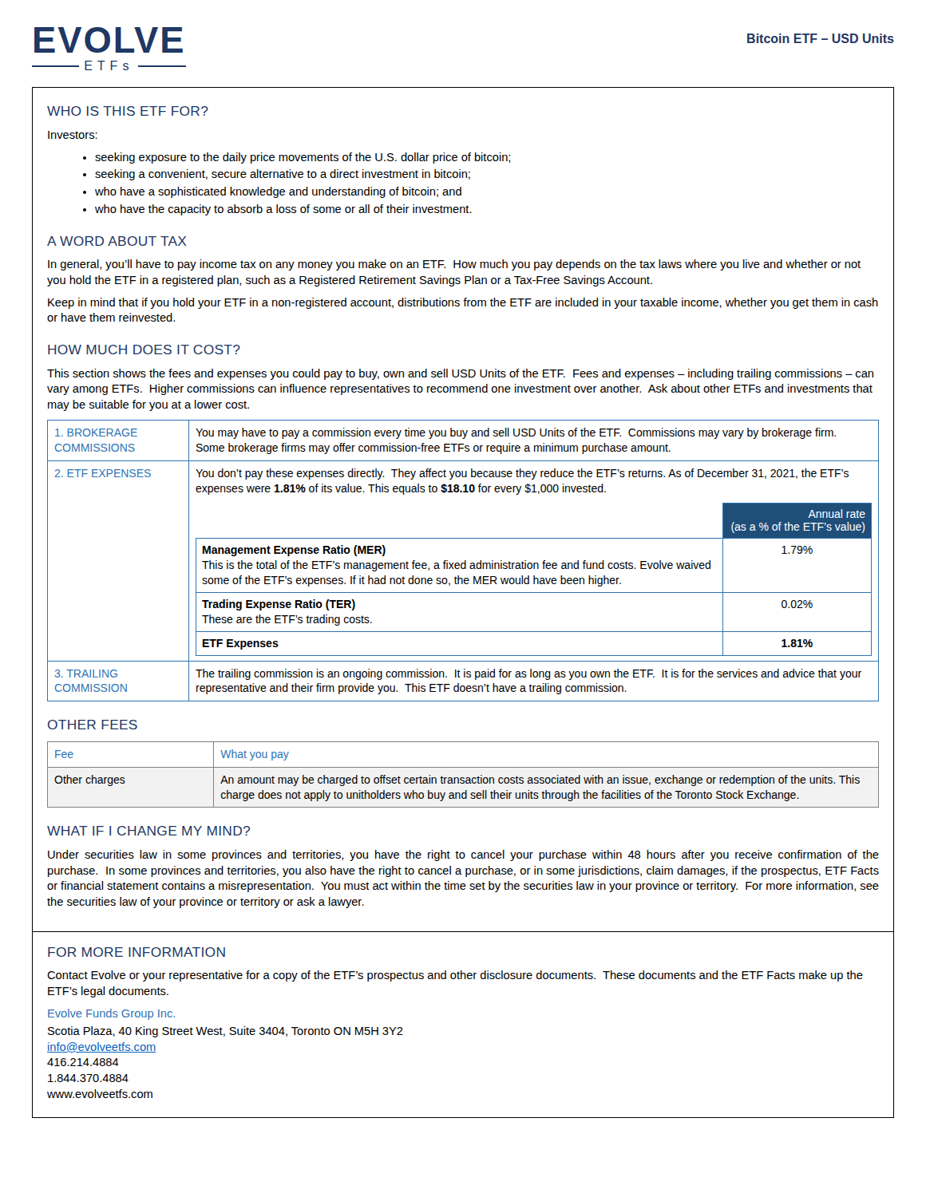EVOLVE
ETFs
Bitcoin ETF – USD Units
WHO IS THIS ETF FOR?
Investors:
seeking exposure to the daily price movements of the U.S. dollar price of bitcoin;
seeking a convenient, secure alternative to a direct investment in bitcoin;
who have a sophisticated knowledge and understanding of bitcoin; and
who have the capacity to absorb a loss of some or all of their investment.
A WORD ABOUT TAX
In general, you’ll have to pay income tax on any money you make on an ETF. How much you pay depends on the tax laws where you live and whether or not you hold the ETF in a registered plan, such as a Registered Retirement Savings Plan or a Tax-Free Savings Account.
Keep in mind that if you hold your ETF in a non-registered account, distributions from the ETF are included in your taxable income, whether you get them in cash or have them reinvested.
HOW MUCH DOES IT COST?
This section shows the fees and expenses you could pay to buy, own and sell USD Units of the ETF. Fees and expenses – including trailing commissions – can vary among ETFs. Higher commissions can influence representatives to recommend one investment over another. Ask about other ETFs and investments that may be suitable for you at a lower cost.
| 1. BROKERAGE COMMISSIONS | You may have to pay a commission every time you buy and sell USD Units of the ETF. Commissions may vary by brokerage firm. Some brokerage firms may offer commission-free ETFs or require a minimum purchase amount. |
| 2. ETF EXPENSES | You don’t pay these expenses directly. They affect you because they reduce the ETF’s returns. As of December 31, 2021, the ETF’s expenses were 1.81% of its value. This equals to $18.10 for every $1,000 invested. / / Annual rate (as a % of the ETF’s value) / / --- / --- / / Management Expense Ratio (MER) This is the total of the ETF’s management fee, a fixed administration fee and fund costs. Evolve waived some of the ETF’s expenses. If it had not done so, the MER would have been higher. / 1.79% / / Trading Expense Ratio (TER) These are the ETF’s trading costs. / 0.02% / / ETF Expenses / 1.81% / |
| 3. TRAILING COMMISSION | The trailing commission is an ongoing commission. It is paid for as long as you own the ETF. It is for the services and advice that your representative and their firm provide you. This ETF doesn’t have a trailing commission. |
OTHER FEES
| Fee | What you pay |
| --- | --- |
| Other charges | An amount may be charged to offset certain transaction costs associated with an issue, exchange or redemption of the units. This charge does not apply to unitholders who buy and sell their units through the facilities of the Toronto Stock Exchange. |
WHAT IF I CHANGE MY MIND?
Under securities law in some provinces and territories, you have the right to cancel your purchase within 48 hours after you receive confirmation of the purchase. In some provinces and territories, you also have the right to cancel a purchase, or in some jurisdictions, claim damages, if the prospectus, ETF Facts or financial statement contains a misrepresentation. You must act within the time set by the securities law in your province or territory. For more information, see the securities law of your province or territory or ask a lawyer.
FOR MORE INFORMATION
Contact Evolve or your representative for a copy of the ETF’s prospectus and other disclosure documents. These documents and the ETF Facts make up the ETF’s legal documents.
Evolve Funds Group Inc.
Scotia Plaza, 40 King Street West, Suite 3404, Toronto ON M5H 3Y2
info@evolveetfs.com
416.214.4884
1.844.370.4884
www.evolveetfs.com